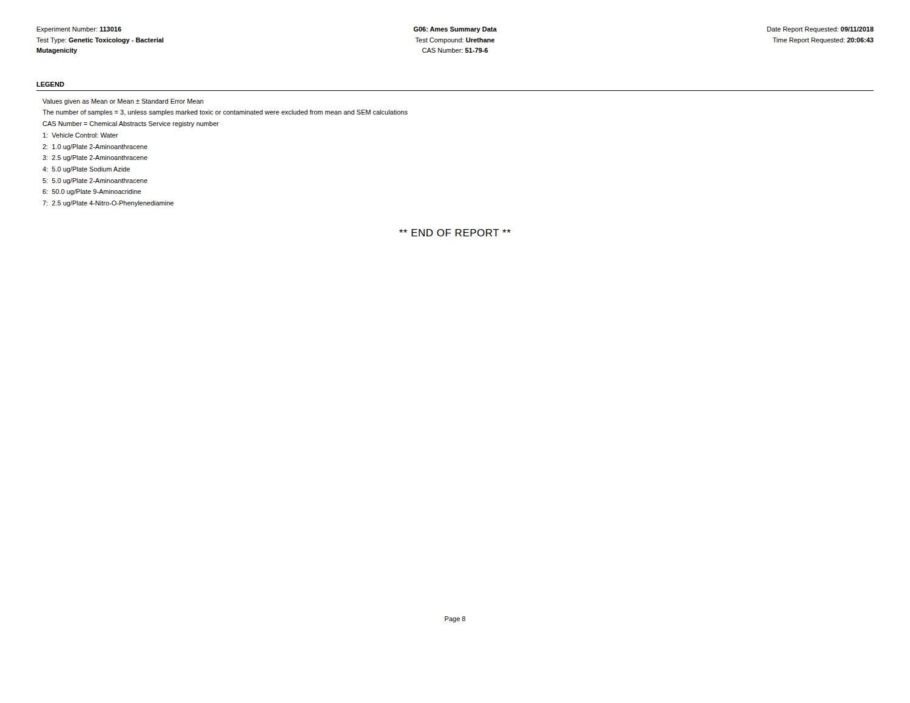Experiment Number: 113016
Test Type: Genetic Toxicology - Bacterial
Mutagenicity
G06: Ames Summary Data
Test Compound: Urethane
CAS Number: 51-79-6
Date Report Requested: 09/11/2018
Time Report Requested: 20:06:43
LEGEND
Values given as Mean or Mean ± Standard Error Mean
The number of samples = 3, unless samples marked toxic or contaminated were excluded from mean and SEM calculations
CAS Number = Chemical Abstracts Service registry number
1: Vehicle Control: Water
2: 1.0 ug/Plate 2-Aminoanthracene
3: 2.5 ug/Plate 2-Aminoanthracene
4: 5.0 ug/Plate Sodium Azide
5: 5.0 ug/Plate 2-Aminoanthracene
6: 50.0 ug/Plate 9-Aminoacridine
7: 2.5 ug/Plate 4-Nitro-O-Phenylenediamine
** END OF REPORT **
Page 8